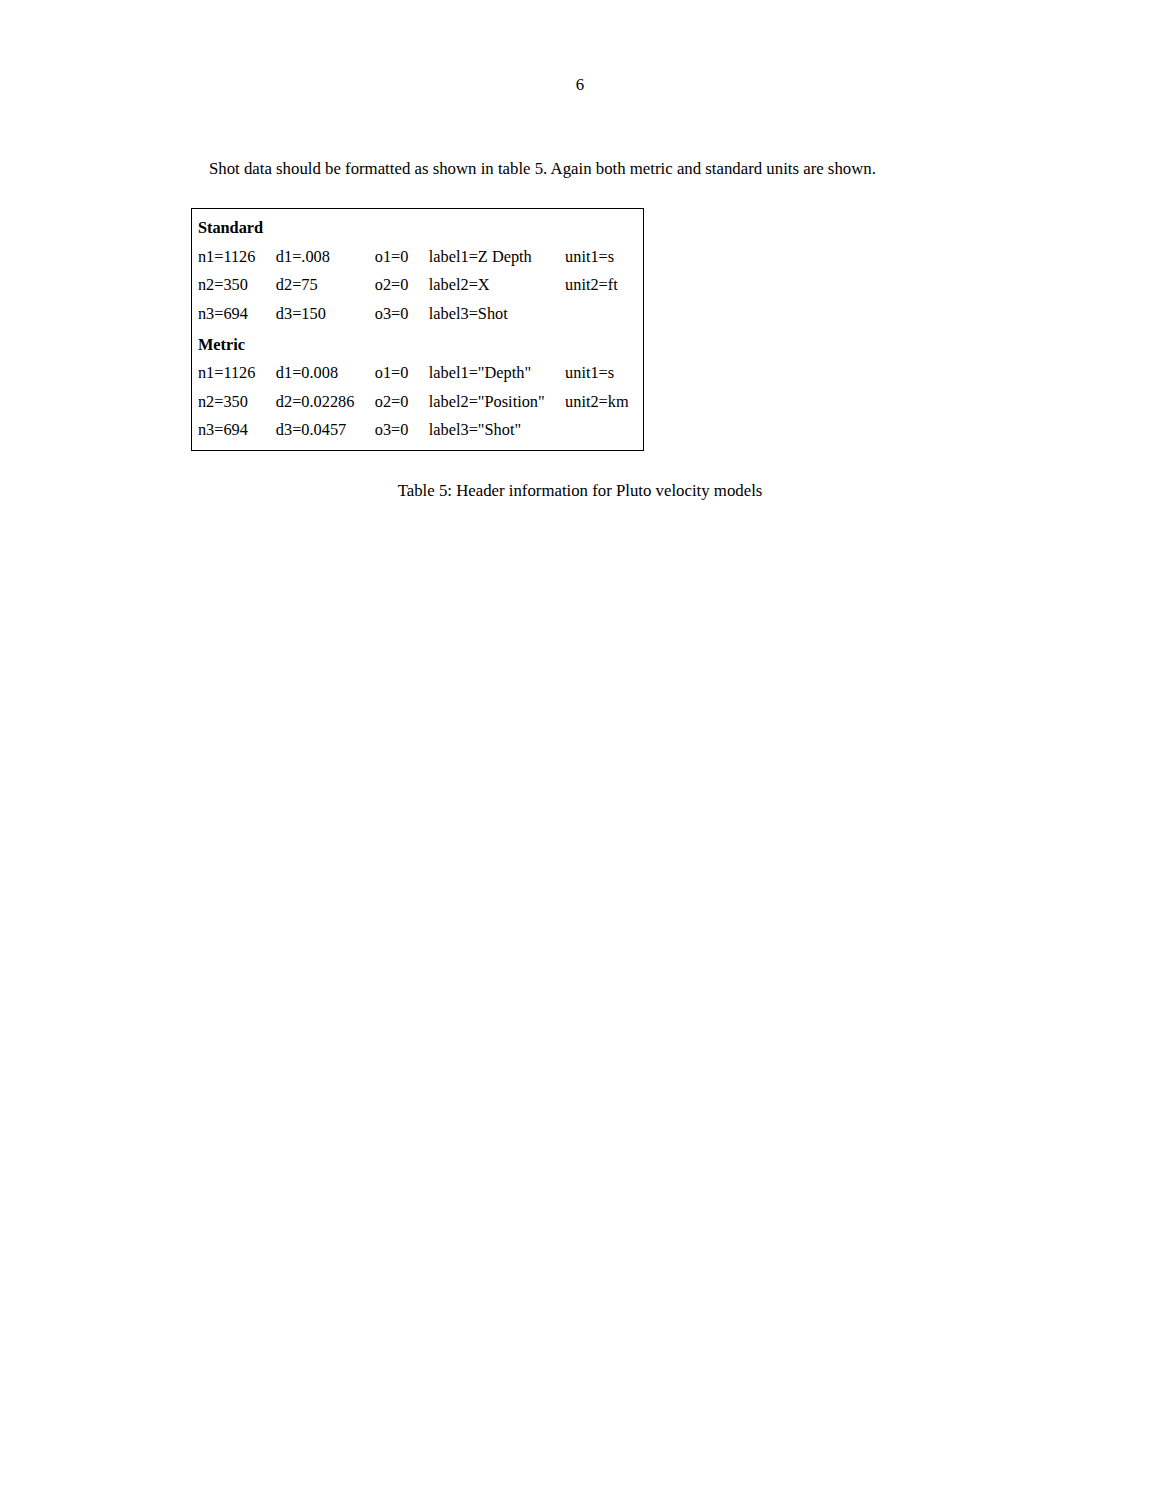6
Shot data should be formatted as shown in table 5. Again both metric and standard units are shown.
| Standard |
| n1=1126 | d1=.008 | o1=0 | label1=Z Depth | unit1=s |
| n2=350 | d2=75 | o2=0 | label2=X | unit2=ft |
| n3=694 | d3=150 | o3=0 | label3=Shot | |
| Metric |
| n1=1126 | d1=0.008 | o1=0 | label1="Depth" | unit1=s |
| n2=350 | d2=0.02286 | o2=0 | label2="Position" | unit2=km |
| n3=694 | d3=0.0457 | o3=0 | label3="Shot" | |
Table 5: Header information for Pluto velocity models